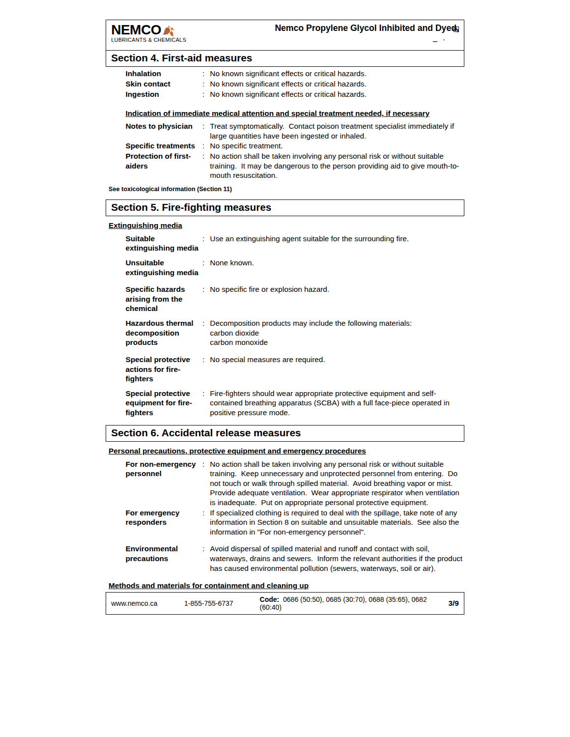NEMCO🍂
LUBRICANTS & CHEMICALS
Nemco Propylene Glycol Inhibited and Dyed,
_ . +
Section 4. First-aid measures
Inhalation
:
No known significant effects or critical hazards.
Skin contact
:
No known significant effects or critical hazards.
Ingestion
:
No known significant effects or critical hazards.
Indication of immediate medical attention and special treatment needed, if necessary
Notes to physician
:
Treat symptomatically. Contact poison treatment specialist immediately if large quantities have been ingested or inhaled.
Specific treatments
:
No specific treatment.
Protection of first-aiders
:
No action shall be taken involving any personal risk or without suitable training. It may be dangerous to the person providing aid to give mouth-to-mouth resuscitation.
See toxicological information (Section 11)
Section 5. Fire-fighting measures
Extinguishing media
Suitable extinguishing media
:
Use an extinguishing agent suitable for the surrounding fire.
Unsuitable extinguishing media
:
None known.
Specific hazards arising from the chemical
:
No specific fire or explosion hazard.
Hazardous thermal decomposition products
:
Decomposition products may include the following materials: carbon dioxide carbon monoxide
Special protective actions for fire-fighters
:
No special measures are required.
Special protective equipment for fire-fighters
:
Fire-fighters should wear appropriate protective equipment and self-contained breathing apparatus (SCBA) with a full face-piece operated in positive pressure mode.
Section 6. Accidental release measures
Personal precautions, protective equipment and emergency procedures
For non-emergency personnel
:
No action shall be taken involving any personal risk or without suitable training. Keep unnecessary and unprotected personnel from entering. Do not touch or walk through spilled material. Avoid breathing vapor or mist. Provide adequate ventilation. Wear appropriate respirator when ventilation is inadequate. Put on appropriate personal protective equipment.
For emergency responders
:
If specialized clothing is required to deal with the spillage, take note of any information in Section 8 on suitable and unsuitable materials. See also the information in "For non-emergency personnel".
Environmental precautions
:
Avoid dispersal of spilled material and runoff and contact with soil, waterways, drains and sewers. Inform the relevant authorities if the product has caused environmental pollution (sewers, waterways, soil or air).
Methods and materials for containment and cleaning up
www.nemco.ca
1-855-755-6737
Code: 0686 (50:50), 0685 (30:70), 0688 (35:65), 0682 (60:40)
3/9